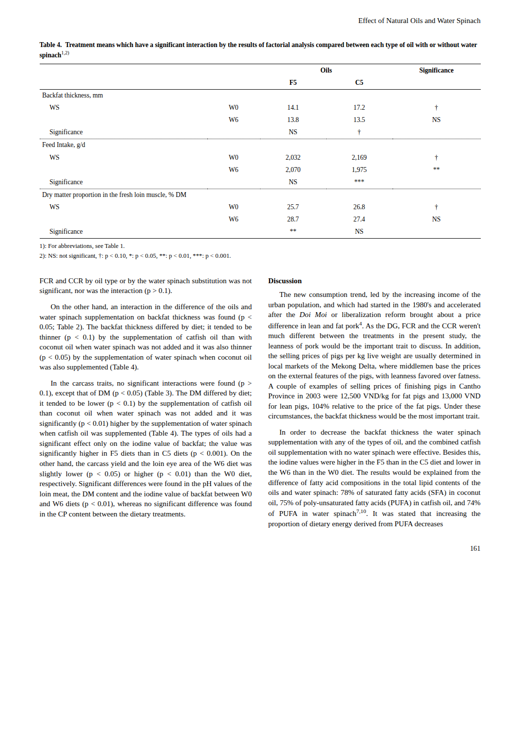Effect of Natural Oils and Water Spinach
Table 4. Treatment means which have a significant interaction by the results of factorial analysis compared between each type of oil with or without water spinach1,2)
| | Oils | Significance |
| | F5 | C5 | |
| Backfat thickness, mm | | | | |
| WS | W0 | 14.1 | 17.2 | † |
| | W6 | 13.8 | 13.5 | NS |
| Significance | | NS | † | |
| Feed Intake, g/d | | | | |
| WS | W0 | 2,032 | 2,169 | † |
| | W6 | 2,070 | 1,975 | ** |
| Significance | | NS | *** | |
| Dry matter proportion in the fresh loin muscle, % DM | | | |
| WS | W0 | 25.7 | 26.8 | † |
| | W6 | 28.7 | 27.4 | NS |
| Significance | | ** | NS | |
1): For abbreviations, see Table 1.
2): NS: not significant, †: p < 0.10, *: p < 0.05, **: p < 0.01, ***: p < 0.001.
FCR and CCR by oil type or by the water spinach substitution was not significant, nor was the interaction (p > 0.1).
On the other hand, an interaction in the difference of the oils and water spinach supplementation on backfat thickness was found (p < 0.05; Table 2). The backfat thickness differed by diet; it tended to be thinner (p < 0.1) by the supplementation of catfish oil than with coconut oil when water spinach was not added and it was also thinner (p < 0.05) by the supplementation of water spinach when coconut oil was also supplemented (Table 4).
In the carcass traits, no significant interactions were found (p > 0.1), except that of DM (p < 0.05) (Table 3). The DM differed by diet; it tended to be lower (p < 0.1) by the supplementation of catfish oil than coconut oil when water spinach was not added and it was significantly (p < 0.01) higher by the supplementation of water spinach when catfish oil was supplemented (Table 4). The types of oils had a significant effect only on the iodine value of backfat; the value was significantly higher in F5 diets than in C5 diets (p < 0.001). On the other hand, the carcass yield and the loin eye area of the W6 diet was slightly lower (p < 0.05) or higher (p < 0.01) than the W0 diet, respectively. Significant differences were found in the pH values of the loin meat, the DM content and the iodine value of backfat between W0 and W6 diets (p < 0.01), whereas no significant difference was found in the CP content between the dietary treatments.
Discussion
The new consumption trend, led by the increasing income of the urban population, and which had started in the 1980's and accelerated after the Doi Moi or liberalization reform brought about a price difference in lean and fat pork4. As the DG, FCR and the CCR weren't much different between the treatments in the present study, the leanness of pork would be the important trait to discuss. In addition, the selling prices of pigs per kg live weight are usually determined in local markets of the Mekong Delta, where middlemen base the prices on the external features of the pigs, with leanness favored over fatness. A couple of examples of selling prices of finishing pigs in Cantho Province in 2003 were 12,500 VND/kg for fat pigs and 13,000 VND for lean pigs, 104% relative to the price of the fat pigs. Under these circumstances, the backfat thickness would be the most important trait.
In order to decrease the backfat thickness the water spinach supplementation with any of the types of oil, and the combined catfish oil supplementation with no water spinach were effective. Besides this, the iodine values were higher in the F5 than in the C5 diet and lower in the W6 than in the W0 diet. The results would be explained from the difference of fatty acid compositions in the total lipid contents of the oils and water spinach: 78% of saturated fatty acids (SFA) in coconut oil, 75% of poly-unsaturated fatty acids (PUFA) in catfish oil, and 74% of PUFA in water spinach7,10. It was stated that increasing the proportion of dietary energy derived from PUFA decreases
161